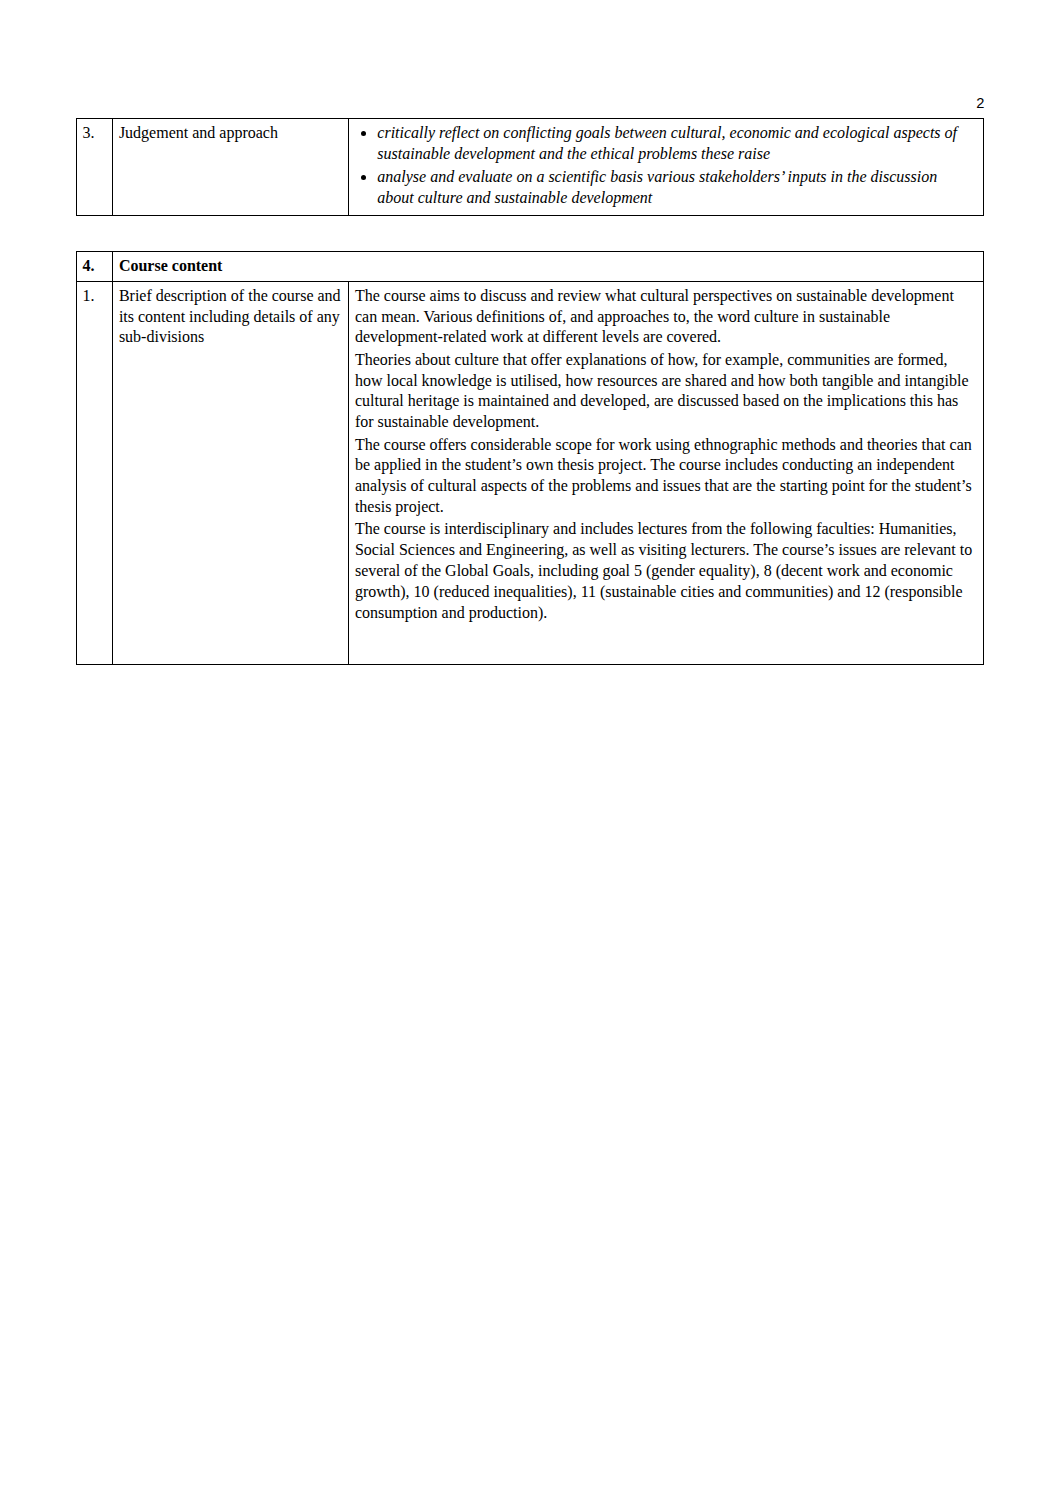2
| 3. | Judgement and approach | critically reflect on conflicting goals between cultural, economic and ecological aspects of sustainable development and the ethical problems these raise analyse and evaluate on a scientific basis various stakeholders’ inputs in the discussion about culture and sustainable development |
| 4. | Course content |
| 1. | Brief description of the course and its content including details of any sub-divisions | The course aims to discuss and review what cultural perspectives on sustainable development can mean. Various definitions of, and approaches to, the word culture in sustainable development-related work at different levels are covered. Theories about culture that offer explanations of how, for example, communities are formed, how local knowledge is utilised, how resources are shared and how both tangible and intangible cultural heritage is maintained and developed, are discussed based on the implications this has for sustainable development. The course offers considerable scope for work using ethnographic methods and theories that can be applied in the student’s own thesis project. The course includes conducting an independent analysis of cultural aspects of the problems and issues that are the starting point for the student’s thesis project. The course is interdisciplinary and includes lectures from the following faculties: Humanities, Social Sciences and Engineering, as well as visiting lecturers. The course’s issues are relevant to several of the Global Goals, including goal 5 (gender equality), 8 (decent work and economic growth), 10 (reduced inequalities), 11 (sustainable cities and communities) and 12 (responsible consumption and production). |